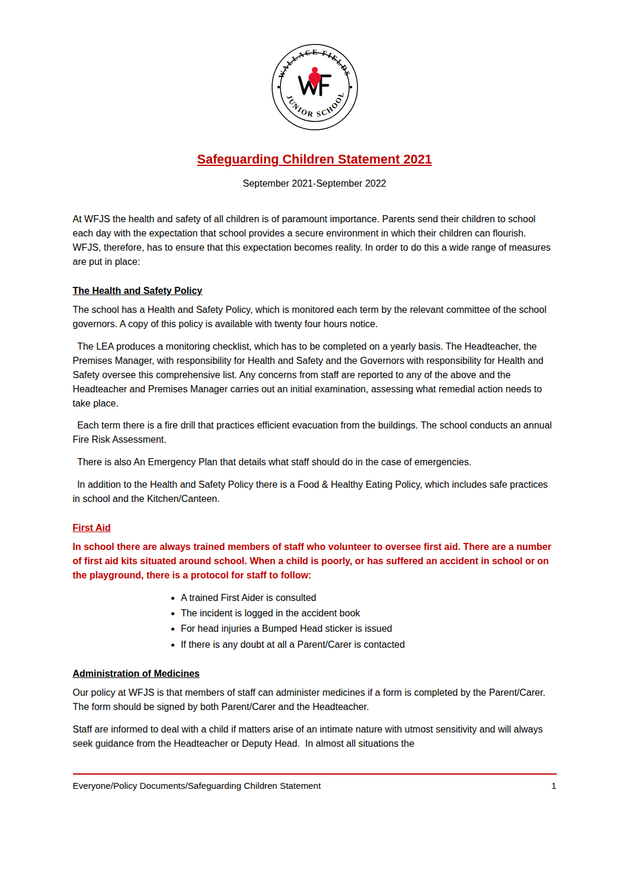WALLACE FIELDS JUNIOR SCHOOL
Safeguarding Children Statement 2021
September 2021-September 2022
At WFJS the health and safety of all children is of paramount importance. Parents send their children to school each day with the expectation that school provides a secure environment in which their children can flourish. WFJS, therefore, has to ensure that this expectation becomes reality. In order to do this a wide range of measures are put in place:
The Health and Safety Policy
The school has a Health and Safety Policy, which is monitored each term by the relevant committee of the school governors. A copy of this policy is available with twenty four hours notice.
The LEA produces a monitoring checklist, which has to be completed on a yearly basis. The Headteacher, the Premises Manager, with responsibility for Health and Safety and the Governors with responsibility for Health and Safety oversee this comprehensive list. Any concerns from staff are reported to any of the above and the Headteacher and Premises Manager carries out an initial examination, assessing what remedial action needs to take place.
Each term there is a fire drill that practices efficient evacuation from the buildings. The school conducts an annual Fire Risk Assessment.
There is also An Emergency Plan that details what staff should do in the case of emergencies.
In addition to the Health and Safety Policy there is a Food & Healthy Eating Policy, which includes safe practices in school and the Kitchen/Canteen.
First Aid
In school there are always trained members of staff who volunteer to oversee first aid. There are a number of first aid kits situated around school. When a child is poorly, or has suffered an accident in school or on the playground, there is a protocol for staff to follow:
A trained First Aider is consulted
The incident is logged in the accident book
For head injuries a Bumped Head sticker is issued
If there is any doubt at all a Parent/Carer is contacted
Administration of Medicines
Our policy at WFJS is that members of staff can administer medicines if a form is completed by the Parent/Carer. The form should be signed by both Parent/Carer and the Headteacher.
Staff are informed to deal with a child if matters arise of an intimate nature with utmost sensitivity and will always seek guidance from the Headteacher or Deputy Head. In almost all situations the
Everyone/Policy Documents/Safeguarding Children Statement 1